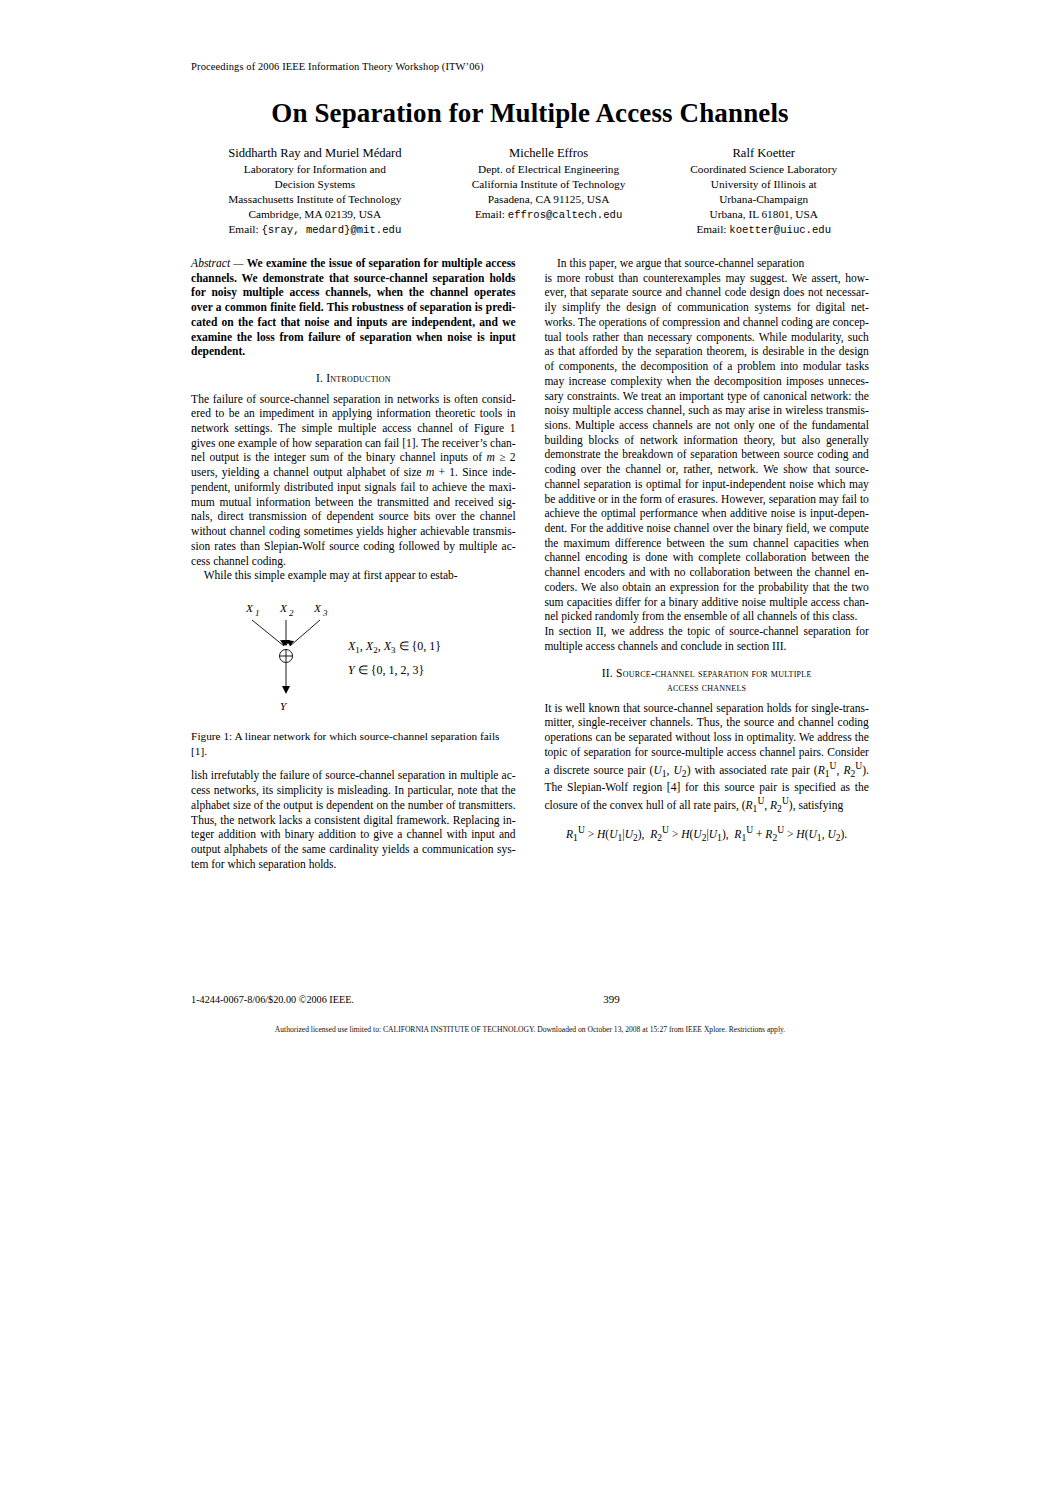Proceedings of 2006 IEEE Information Theory Workshop (ITW’06)
On Separation for Multiple Access Channels
| Siddharth Ray and Muriel Médard Laboratory for Information and Decision Systems Massachusetts Institute of Technology Cambridge, MA 02139, USA Email: {sray, medard}@mit.edu | Michelle Effros Dept. of Electrical Engineering California Institute of Technology Pasadena, CA 91125, USA Email: effros@caltech.edu | Ralf Koetter Coordinated Science Laboratory University of Illinois at Urbana-Champaign Urbana, IL 61801, USA Email: koetter@uiuc.edu |
Abstract — We examine the issue of separation for multiple access channels. We demonstrate that source-channel separation holds for noisy multiple access channels, when the channel operates over a common finite field. This robustness of separation is predicated on the fact that noise and inputs are independent, and we examine the loss from failure of separation when noise is input dependent.
I. Introduction
The failure of source-channel separation in networks is often considered to be an impediment in applying information theoretic tools in network settings. The simple multiple access channel of Figure 1 gives one example of how separation can fail [1]. The receiver’s channel output is the integer sum of the binary channel inputs of m ≥ 2 users, yielding a channel output alphabet of size m + 1. Since independent, uniformly distributed input signals fail to achieve the maximum mutual information between the transmitted and received signals, direct transmission of dependent source bits over the channel without channel coding sometimes yields higher achievable transmission rates than Slepian-Wolf source coding followed by multiple access channel coding.
While this simple example may at first appear to estab-
X 1 X 2 X 3 Y X1, X2, X3 ∈ {0, 1} Y ∈ {0, 1, 2, 3}
Figure 1: A linear network for which source-channel separation fails [1].
lish irrefutably the failure of source-channel separation in multiple access networks, its simplicity is misleading. In particular, note that the alphabet size of the output is dependent on the number of transmitters. Thus, the network lacks a consistent digital framework. Replacing integer addition with binary addition to give a channel with input and output alphabets of the same cardinality yields a communication system for which separation holds.
In this paper, we argue that source-channel separation
is more robust than counterexamples may suggest. We assert, however, that separate source and channel code design does not necessarily simplify the design of communication systems for digital networks. The operations of compression and channel coding are conceptual tools rather than necessary components. While modularity, such as that afforded by the separation theorem, is desirable in the design of components, the decomposition of a problem into modular tasks may increase complexity when the decomposition imposes unnecessary constraints. We treat an important type of canonical network: the noisy multiple access channel, such as may arise in wireless transmissions. Multiple access channels are not only one of the fundamental building blocks of network information theory, but also generally demonstrate the breakdown of separation between source coding and coding over the channel or, rather, network. We show that source-channel separation is optimal for input-independent noise which may be additive or in the form of erasures. However, separation may fail to achieve the optimal performance when additive noise is input-dependent. For the additive noise channel over the binary field, we compute the maximum difference between the sum channel capacities when channel encoding is done with complete collaboration between the channel encoders and with no collaboration between the channel encoders. We also obtain an expression for the probability that the two sum capacities differ for a binary additive noise multiple access channel picked randomly from the ensemble of all channels of this class.
In section II, we address the topic of source-channel separation for multiple access channels and conclude in section III.
II. Source-channel separation for multiple
access channels
It is well known that source-channel separation holds for single-transmitter, single-receiver channels. Thus, the source and channel coding operations can be separated without loss in optimality. We address the topic of separation for source-multiple access channel pairs. Consider a discrete source pair (U1, U2) with associated rate pair (R1U, R2U). The Slepian-Wolf region [4] for this source pair is specified as the closure of the convex hull of all rate pairs, (R1U, R2U), satisfying
R1U > H(U1|U2), R2U > H(U2|U1), R1U + R2U > H(U1, U2).
1-4244-0067-8/06/$20.00 ©2006 IEEE.
399
Authorized licensed use limited to: CALIFORNIA INSTITUTE OF TECHNOLOGY. Downloaded on October 13, 2008 at 15:27 from IEEE Xplore. Restrictions apply.